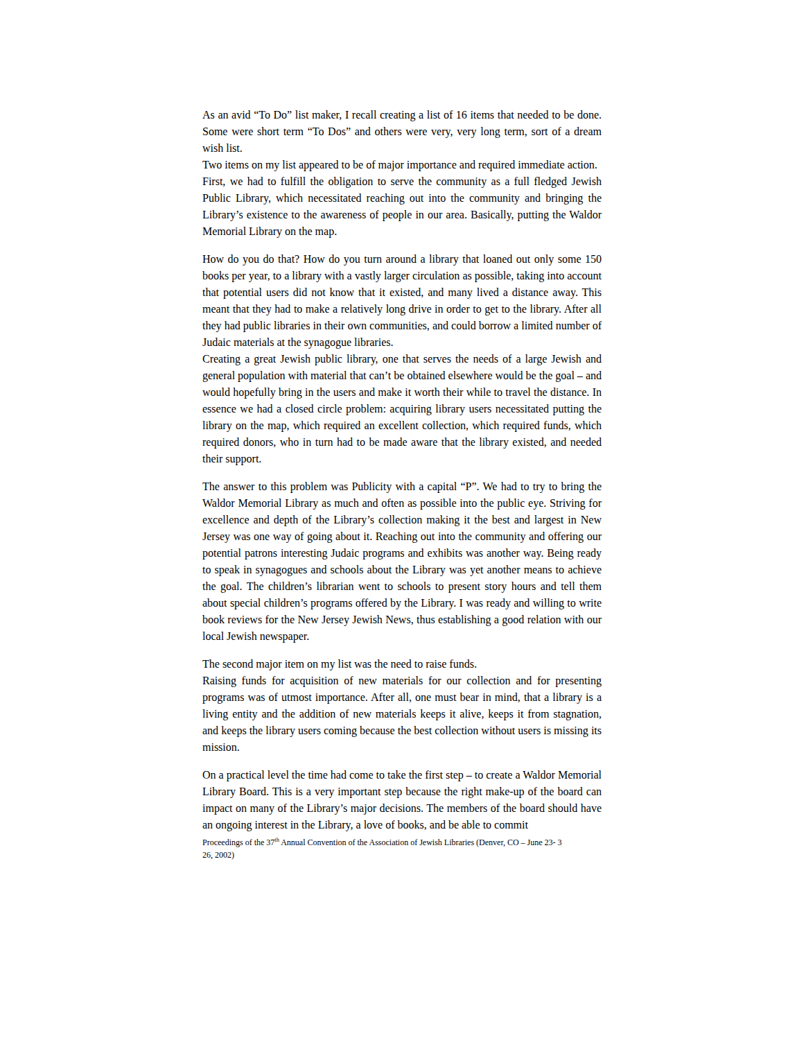As an avid “To Do” list maker, I recall creating a list of 16 items that needed to be done. Some were short term “To Dos” and others were very, very long term, sort of a dream wish list.
Two items on my list appeared to be of major importance and required immediate action.
First, we had to fulfill the obligation to serve the community as a full fledged Jewish Public Library, which necessitated reaching out into the community and bringing the Library’s existence to the awareness of people in our area. Basically, putting the Waldor Memorial Library on the map.
How do you do that? How do you turn around a library that loaned out only some 150 books per year, to a library with a vastly larger circulation as possible, taking into account that potential users did not know that it existed, and many lived a distance away. This meant that they had to make a relatively long drive in order to get to the library. After all they had public libraries in their own communities, and could borrow a limited number of Judaic materials at the synagogue libraries.
Creating a great Jewish public library, one that serves the needs of a large Jewish and general population with material that can’t be obtained elsewhere would be the goal – and would hopefully bring in the users and make it worth their while to travel the distance. In essence we had a closed circle problem: acquiring library users necessitated putting the library on the map, which required an excellent collection, which required funds, which required donors, who in turn had to be made aware that the library existed, and needed their support.
The answer to this problem was Publicity with a capital “P”. We had to try to bring the Waldor Memorial Library as much and often as possible into the public eye. Striving for excellence and depth of the Library’s collection making it the best and largest in New Jersey was one way of going about it. Reaching out into the community and offering our potential patrons interesting Judaic programs and exhibits was another way. Being ready to speak in synagogues and schools about the Library was yet another means to achieve the goal. The children’s librarian went to schools to present story hours and tell them about special children’s programs offered by the Library. I was ready and willing to write book reviews for the New Jersey Jewish News, thus establishing a good relation with our local Jewish newspaper.
The second major item on my list was the need to raise funds.
Raising funds for acquisition of new materials for our collection and for presenting programs was of utmost importance. After all, one must bear in mind, that a library is a living entity and the addition of new materials keeps it alive, keeps it from stagnation, and keeps the library users coming because the best collection without users is missing its mission.
On a practical level the time had come to take the first step – to create a Waldor Memorial Library Board. This is a very important step because the right make-up of the board can impact on many of the Library’s major decisions. The members of the board should have an ongoing interest in the Library, a love of books, and be able to commit
Proceedings of the 37th Annual Convention of the Association of Jewish Libraries (Denver, CO – June 23-26, 2002) 3